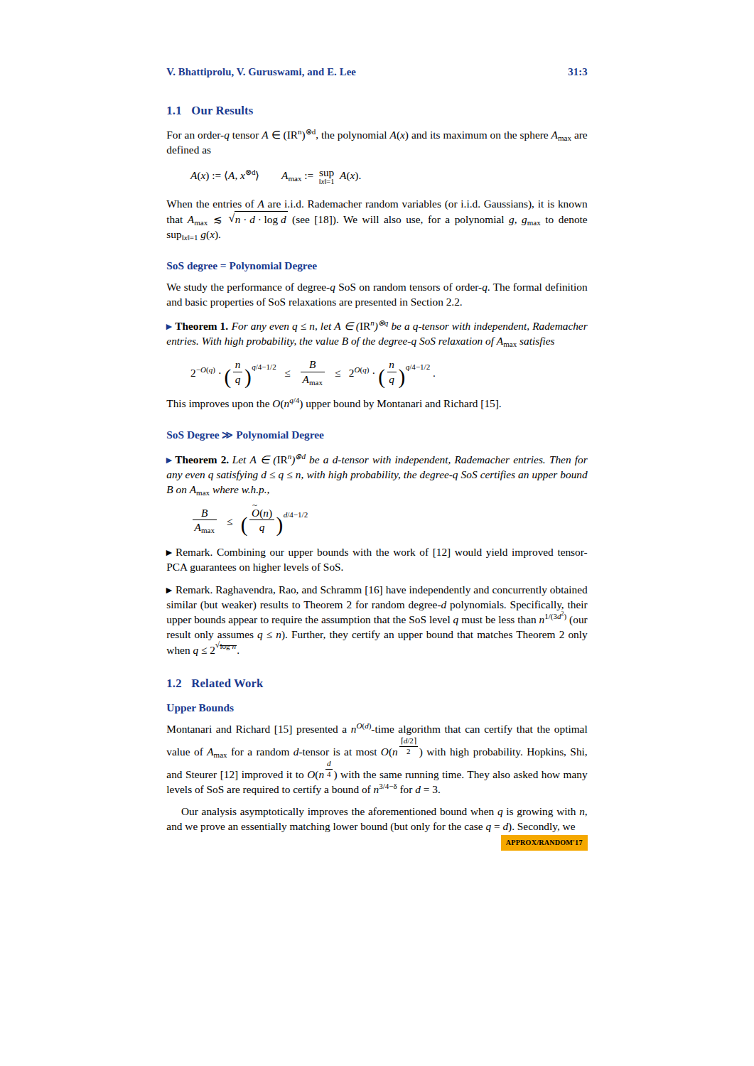V. Bhattiprolu, V. Guruswami, and E. Lee 31:3
1.1 Our Results
For an order-q tensor A ∈ (IRn)⊗d, the polynomial A(x) and its maximum on the sphere Amax are defined as
A(x) := ⟨A, x⊗d⟩ Amax := sup ‖x‖=1 A(x).
When the entries of A are i.i.d. Rademacher random variables (or i.i.d. Gaussians), it is known that Amax ≲ n · d · log d (see [18]). We will also use, for a polynomial g, gmax to denote sup‖x‖=1 g(x).
SoS degree = Polynomial Degree
We study the performance of degree-q SoS on random tensors of order-q. The formal definition and basic properties of SoS relaxations are presented in Section 2.2.
▸Theorem 1. For any even q ≤ n, let A ∈ (IRn)⊗q be a q-tensor with independent, Rademacher entries. With high probability, the value B of the degree-q SoS relaxation of Amax satisfies
2−O(q) · (nq) q/4−1/2 ≤ BAmax ≤ 2O(q) · (nq) q/4−1/2 .
This improves upon the O(nq/4) upper bound by Montanari and Richard [15].
SoS Degree ≫ Polynomial Degree
▸Theorem 2. Let A ∈ (IRn)⊗d be a d-tensor with independent, Rademacher entries. Then for any even q satisfying d ≤ q ≤ n, with high probability, the degree-q SoS certifies an upper bound B on Amax where w.h.p.,
BAmax ≤ (O(n) q) d/4−1/2
▸Remark. Combining our upper bounds with the work of [12] would yield improved tensor-PCA guarantees on higher levels of SoS.
▸Remark. Raghavendra, Rao, and Schramm [16] have independently and concurrently obtained similar (but weaker) results to Theorem 2 for random degree-d polynomials. Specifically, their upper bounds appear to require the assumption that the SoS level q must be less than n1/(3d2) (our result only assumes q ≤ n). Further, they certify an upper bound that matches Theorem 2 only when q ≤ 2log n.
1.2 Related Work
Upper Bounds
Montanari and Richard [15] presented a nO(d)-time algorithm that can certify that the optimal value of Amax for a random d-tensor is at most O(n⌈d/2⌉2) with high probability. Hopkins, Shi, and Steurer [12] improved it to O(nd 4) with the same running time. They also asked how many levels of SoS are required to certify a bound of n3/4−δ for d = 3.
Our analysis asymptotically improves the aforementioned bound when q is growing with n, and we prove an essentially matching lower bound (but only for the case q = d). Secondly, we
APPROX/RANDOM'17